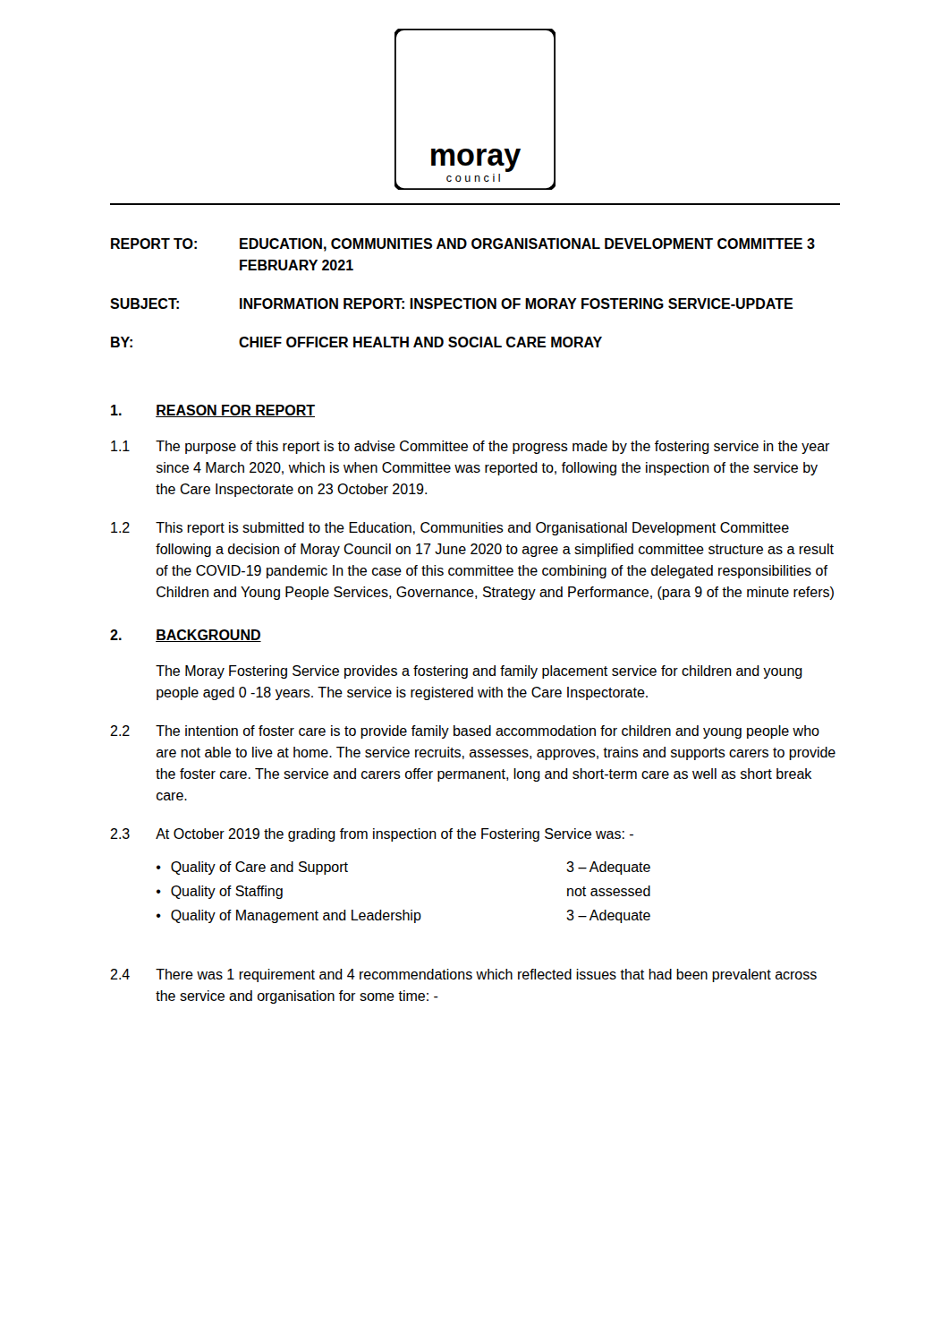| REPORT TO: | EDUCATION, COMMUNITIES AND ORGANISATIONAL DEVELOPMENT COMMITTEE 3 FEBRUARY 2021 |
| SUBJECT: | INFORMATION REPORT: INSPECTION OF MORAY FOSTERING SERVICE-UPDATE |
| BY: | CHIEF OFFICER HEALTH AND SOCIAL CARE MORAY |
1.
Reason for Report
1.1
The purpose of this report is to advise Committee of the progress made by the fostering service in the year since 4 March 2020, which is when Committee was reported to, following the inspection of the service by the Care Inspectorate on 23 October 2019.
1.2
This report is submitted to the Education, Communities and Organisational Development Committee following a decision of Moray Council on 17 June 2020 to agree a simplified committee structure as a result of the COVID-19 pandemic In the case of this committee the combining of the delegated responsibilities of Children and Young People Services, Governance, Strategy and Performance, (para 9 of the minute refers)
2.
Background
The Moray Fostering Service provides a fostering and family placement service for children and young people aged 0 -18 years. The service is registered with the Care Inspectorate.
2.2
The intention of foster care is to provide family based accommodation for children and young people who are not able to live at home. The service recruits, assesses, approves, trains and supports carers to provide the foster care. The service and carers offer permanent, long and short-term care as well as short break care.
2.3
At October 2019 the grading from inspection of the Fostering Service was: -
| • Quality of Care and Support | 3 – Adequate |
| • Quality of Staffing | not assessed |
| • Quality of Management and Leadership | 3 – Adequate |
2.4
There was 1 requirement and 4 recommendations which reflected issues that had been prevalent across the service and organisation for some time: -